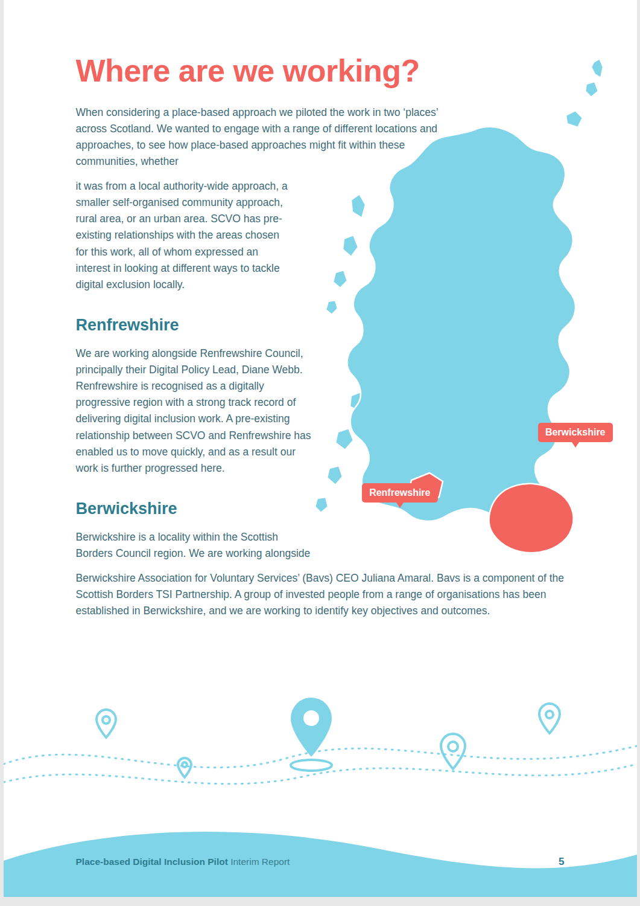Berwickshire
Renfrewshire
Where are we working?
When considering a place-based approach we piloted the work in two ‘places’ across Scotland. We wanted to engage with a range of different locations and approaches, to see how place-based approaches might fit within these communities, whether
it was from a local authority-wide approach, a smaller self-organised community approach, rural area, or an urban area. SCVO has pre-existing relationships with the areas chosen for this work, all of whom expressed an interest in looking at different ways to tackle digital exclusion locally.
Renfrewshire
We are working alongside Renfrewshire Council, principally their Digital Policy Lead, Diane Webb. Renfrewshire is recognised as a digitally progressive region with a strong track record of delivering digital inclusion work. A pre-existing relationship between SCVO and Renfrewshire has enabled us to move quickly, and as a result our work is further progressed here.
Berwickshire
Berwickshire is a locality within the Scottish Borders Council region. We are working alongside
Berwickshire Association for Voluntary Services’ (Bavs) CEO Juliana Amaral. Bavs is a component of the Scottish Borders TSI Partnership. A group of invested people from a range of organisations has been established in Berwickshire, and we are working to identify key objectives and outcomes.
Place-based Digital Inclusion Pilot Interim Report
5